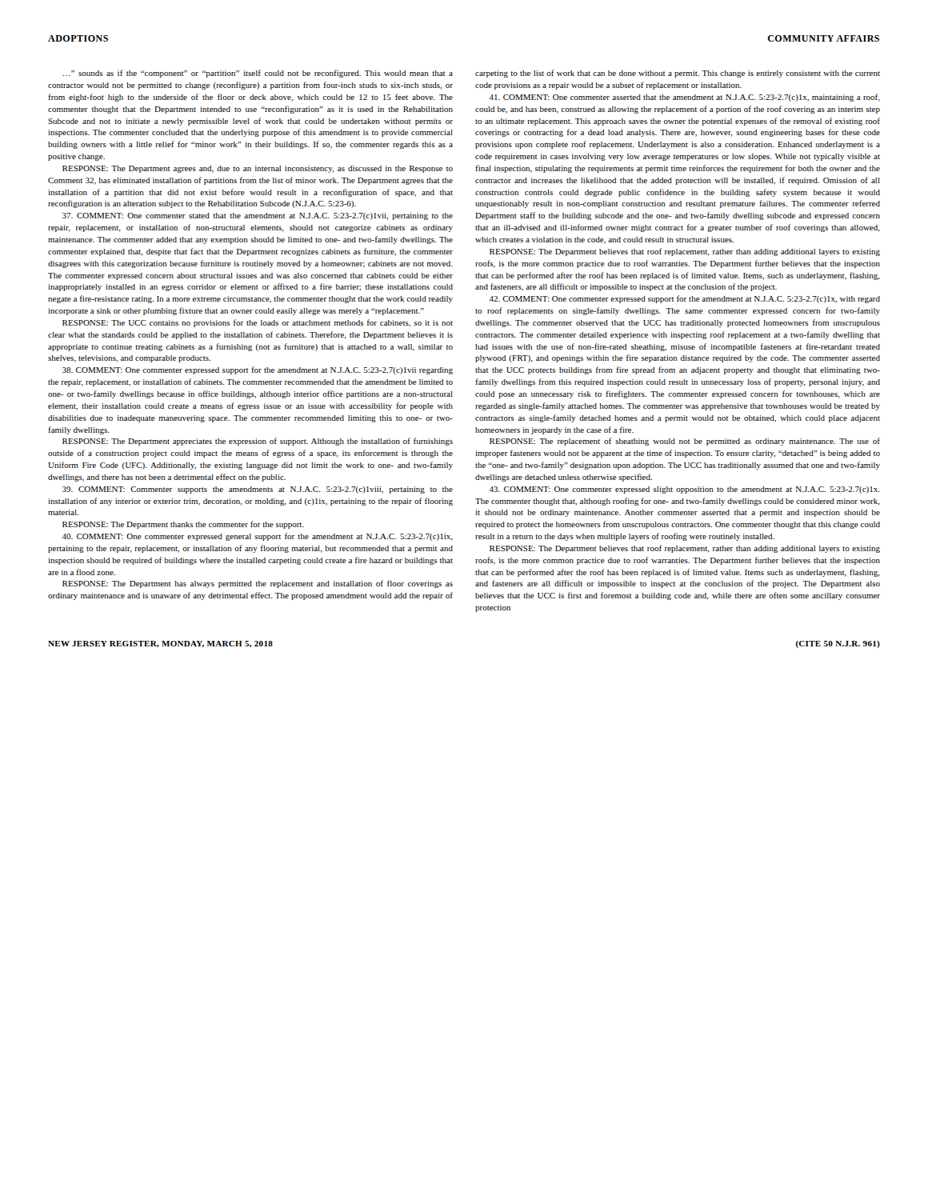ADOPTIONS
COMMUNITY AFFAIRS
…” sounds as if the “component” or “partition” itself could not be reconfigured. This would mean that a contractor would not be permitted to change (reconfigure) a partition from four-inch studs to six-inch studs, or from eight-foot high to the underside of the floor or deck above, which could be 12 to 15 feet above. The commenter thought that the Department intended to use “reconfiguration” as it is used in the Rehabilitation Subcode and not to initiate a newly permissible level of work that could be undertaken without permits or inspections. The commenter concluded that the underlying purpose of this amendment is to provide commercial building owners with a little relief for “minor work” in their buildings. If so, the commenter regards this as a positive change.
RESPONSE: The Department agrees and, due to an internal inconsistency, as discussed in the Response to Comment 32, has eliminated installation of partitions from the list of minor work. The Department agrees that the installation of a partition that did not exist before would result in a reconfiguration of space, and that reconfiguration is an alteration subject to the Rehabilitation Subcode (N.J.A.C. 5:23-6).
37. COMMENT: One commenter stated that the amendment at N.J.A.C. 5:23-2.7(c)1vii, pertaining to the repair, replacement, or installation of non-structural elements, should not categorize cabinets as ordinary maintenance. The commenter added that any exemption should be limited to one- and two-family dwellings. The commenter explained that, despite that fact that the Department recognizes cabinets as furniture, the commenter disagrees with this categorization because furniture is routinely moved by a homeowner; cabinets are not moved. The commenter expressed concern about structural issues and was also concerned that cabinets could be either inappropriately installed in an egress corridor or element or affixed to a fire barrier; these installations could negate a fire-resistance rating. In a more extreme circumstance, the commenter thought that the work could readily incorporate a sink or other plumbing fixture that an owner could easily allege was merely a “replacement.”
RESPONSE: The UCC contains no provisions for the loads or attachment methods for cabinets, so it is not clear what the standards could be applied to the installation of cabinets. Therefore, the Department believes it is appropriate to continue treating cabinets as a furnishing (not as furniture) that is attached to a wall, similar to shelves, televisions, and comparable products.
38. COMMENT: One commenter expressed support for the amendment at N.J.A.C. 5:23-2.7(c)1vii regarding the repair, replacement, or installation of cabinets. The commenter recommended that the amendment be limited to one- or two-family dwellings because in office buildings, although interior office partitions are a non-structural element, their installation could create a means of egress issue or an issue with accessibility for people with disabilities due to inadequate maneuvering space. The commenter recommended limiting this to one- or two-family dwellings.
RESPONSE: The Department appreciates the expression of support. Although the installation of furnishings outside of a construction project could impact the means of egress of a space, its enforcement is through the Uniform Fire Code (UFC). Additionally, the existing language did not limit the work to one- and two-family dwellings, and there has not been a detrimental effect on the public.
39. COMMENT: Commenter supports the amendments at N.J.A.C. 5:23-2.7(c)1viii, pertaining to the installation of any interior or exterior trim, decoration, or molding, and (c)1ix, pertaining to the repair of flooring material.
RESPONSE: The Department thanks the commenter for the support.
40. COMMENT: One commenter expressed general support for the amendment at N.J.A.C. 5:23-2.7(c)1ix, pertaining to the repair, replacement, or installation of any flooring material, but recommended that a permit and inspection should be required of buildings where the installed carpeting could create a fire hazard or buildings that are in a flood zone.
RESPONSE: The Department has always permitted the replacement and installation of floor coverings as ordinary maintenance and is unaware of any detrimental effect. The proposed amendment would add the repair of carpeting to the list of work that can be done without a permit. This change is entirely consistent with the current code provisions as a repair would be a subset of replacement or installation.
41. COMMENT: One commenter asserted that the amendment at N.J.A.C. 5:23-2.7(c)1x, maintaining a roof, could be, and has been, construed as allowing the replacement of a portion of the roof covering as an interim step to an ultimate replacement. This approach saves the owner the potential expenses of the removal of existing roof coverings or contracting for a dead load analysis. There are, however, sound engineering bases for these code provisions upon complete roof replacement. Underlayment is also a consideration. Enhanced underlayment is a code requirement in cases involving very low average temperatures or low slopes. While not typically visible at final inspection, stipulating the requirements at permit time reinforces the requirement for both the owner and the contractor and increases the likelihood that the added protection will be installed, if required. Omission of all construction controls could degrade public confidence in the building safety system because it would unquestionably result in non-compliant construction and resultant premature failures. The commenter referred Department staff to the building subcode and the one- and two-family dwelling subcode and expressed concern that an ill-advised and ill-informed owner might contract for a greater number of roof coverings than allowed, which creates a violation in the code, and could result in structural issues.
RESPONSE: The Department believes that roof replacement, rather than adding additional layers to existing roofs, is the more common practice due to roof warranties. The Department further believes that the inspection that can be performed after the roof has been replaced is of limited value. Items, such as underlayment, flashing, and fasteners, are all difficult or impossible to inspect at the conclusion of the project.
42. COMMENT: One commenter expressed support for the amendment at N.J.A.C. 5:23-2.7(c)1x, with regard to roof replacements on single-family dwellings. The same commenter expressed concern for two-family dwellings. The commenter observed that the UCC has traditionally protected homeowners from unscrupulous contractors. The commenter detailed experience with inspecting roof replacement at a two-family dwelling that had issues with the use of non-fire-rated sheathing, misuse of incompatible fasteners at fire-retardant treated plywood (FRT), and openings within the fire separation distance required by the code. The commenter asserted that the UCC protects buildings from fire spread from an adjacent property and thought that eliminating two-family dwellings from this required inspection could result in unnecessary loss of property, personal injury, and could pose an unnecessary risk to firefighters. The commenter expressed concern for townhouses, which are regarded as single-family attached homes. The commenter was apprehensive that townhouses would be treated by contractors as single-family detached homes and a permit would not be obtained, which could place adjacent homeowners in jeopardy in the case of a fire.
RESPONSE: The replacement of sheathing would not be permitted as ordinary maintenance. The use of improper fasteners would not be apparent at the time of inspection. To ensure clarity, “detached” is being added to the “one- and two-family” designation upon adoption. The UCC has traditionally assumed that one and two-family dwellings are detached unless otherwise specified.
43. COMMENT: One commenter expressed slight opposition to the amendment at N.J.A.C. 5:23-2.7(c)1x. The commenter thought that, although roofing for one- and two-family dwellings could be considered minor work, it should not be ordinary maintenance. Another commenter asserted that a permit and inspection should be required to protect the homeowners from unscrupulous contractors. One commenter thought that this change could result in a return to the days when multiple layers of roofing were routinely installed.
RESPONSE: The Department believes that roof replacement, rather than adding additional layers to existing roofs, is the more common practice due to roof warranties. The Department further believes that the inspection that can be performed after the roof has been replaced is of limited value. Items such as underlayment, flashing, and fasteners are all difficult or impossible to inspect at the conclusion of the project. The Department also believes that the UCC is first and foremost a building code and, while there are often some ancillary consumer protection
NEW JERSEY REGISTER, MONDAY, MARCH 5, 2018
(CITE 50 N.J.R. 961)